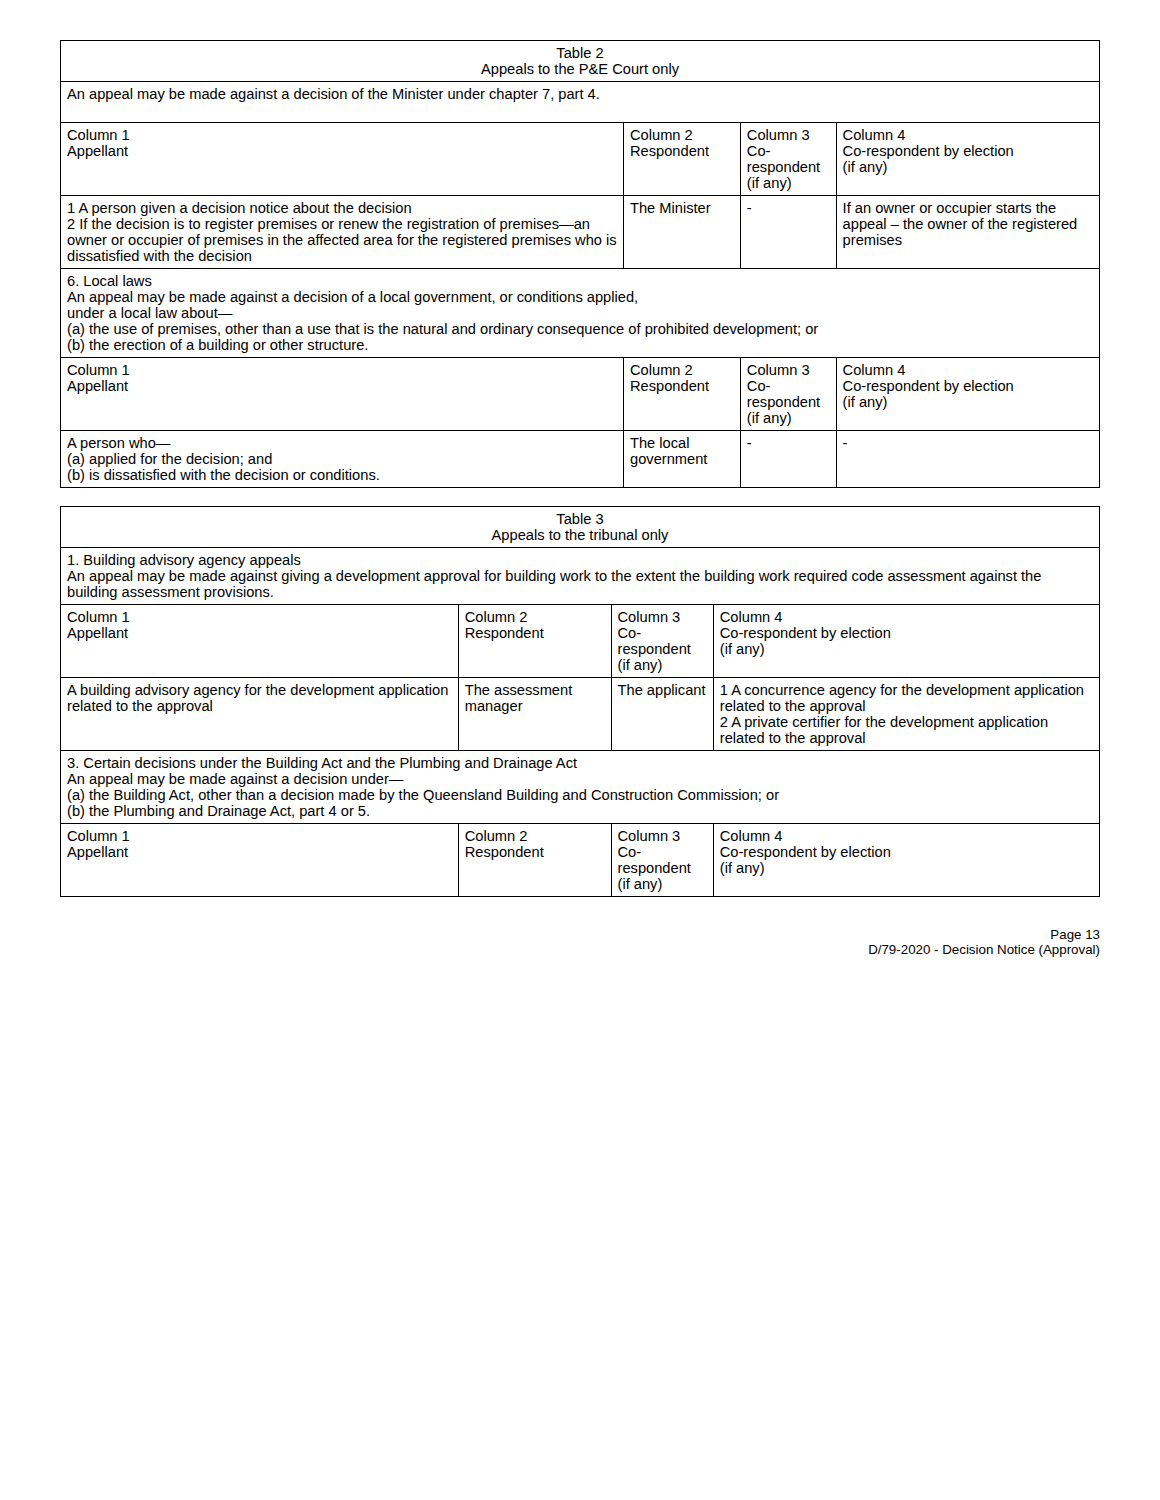| Table 2 Appeals to the P&E Court only |
| An appeal may be made against a decision of the Minister under chapter 7, part 4. |
| Column 1 Appellant | Column 2 Respondent | Column 3 Co-respondent (if any) | Column 4 Co-respondent by election (if any) |
| 1 A person given a decision notice about the decision 2 If the decision is to register premises or renew the registration of premises—an owner or occupier of premises in the affected area for the registered premises who is dissatisfied with the decision | The Minister | - | If an owner or occupier starts the appeal – the owner of the registered premises |
| 6. Local laws An appeal may be made against a decision of a local government, or conditions applied, under a local law about— (a) the use of premises, other than a use that is the natural and ordinary consequence of prohibited development; or (b) the erection of a building or other structure. |
| Column 1 Appellant | Column 2 Respondent | Column 3 Co-respondent (if any) | Column 4 Co-respondent by election (if any) |
| A person who— (a) applied for the decision; and (b) is dissatisfied with the decision or conditions. | The local government | - | - |
| Table 3 Appeals to the tribunal only |
| 1. Building advisory agency appeals An appeal may be made against giving a development approval for building work to the extent the building work required code assessment against the building assessment provisions. |
| Column 1 Appellant | Column 2 Respondent | Column 3 Co-respondent (if any) | Column 4 Co-respondent by election (if any) |
| A building advisory agency for the development application related to the approval | The assessment manager | The applicant | 1 A concurrence agency for the development application related to the approval 2 A private certifier for the development application related to the approval |
| 3. Certain decisions under the Building Act and the Plumbing and Drainage Act An appeal may be made against a decision under— (a) the Building Act, other than a decision made by the Queensland Building and Construction Commission; or (b) the Plumbing and Drainage Act, part 4 or 5. |
| Column 1 Appellant | Column 2 Respondent | Column 3 Co-respondent (if any) | Column 4 Co-respondent by election (if any) |
Page 13
D/79-2020 - Decision Notice (Approval)